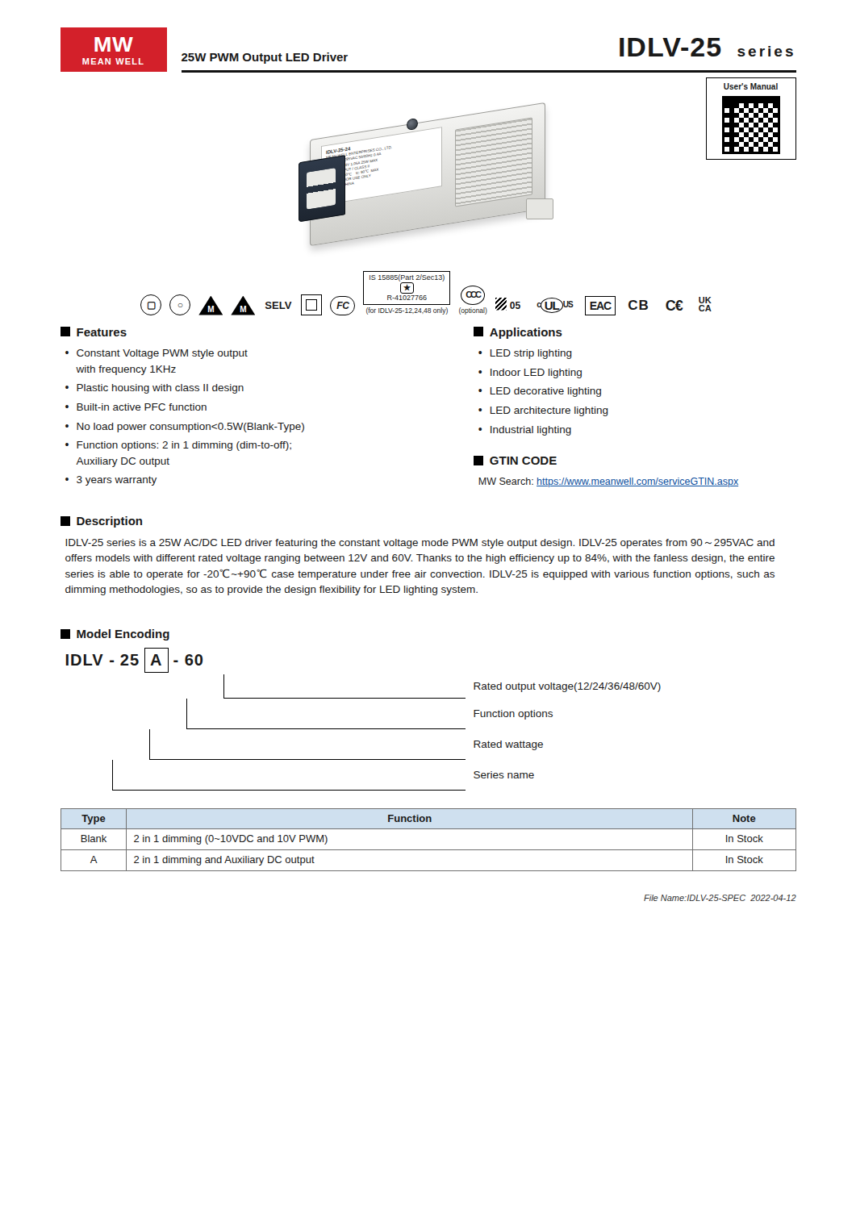MW MEAN WELL
25W PWM Output LED Driver
IDLV-25 series
User's Manual
IDLV-25-24
MEAN WELL ENTERPRISES CO., LTD.
INPUT: 90-295VAC 50/60Hz 0.4A
OUTPUT: 24V 1.05A 25W MAX
PWM OUTPUT / CLASS II
Ta: -20 ~ +50℃ tc: 90℃ MAX
IP20 INDOOR USE ONLY
MADE IN CHINA
▢ ○ M M SELV FC IS 15885(Part 2/Sec13)
★
R-41027766 (for IDLV-25-12,24,48 only) CCC (optional) 05 cUL US EAC CB C€ UK
CA
Features
Constant Voltage PWM style outputwith frequency 1KHz
Plastic housing with class II design
Built-in active PFC function
No load power consumption<0.5W(Blank-Type)
Function options: 2 in 1 dimming (dim-to-off);Auxiliary DC output
3 years warranty
Applications
LED strip lighting
Indoor LED lighting
LED decorative lighting
LED architecture lighting
Industrial lighting
GTIN CODE
MW Search: https://www.meanwell.com/serviceGTIN.aspx
Description
IDLV-25 series is a 25W AC/DC LED driver featuring the constant voltage mode PWM style output design. IDLV-25 operates from 90～295VAC and offers models with different rated voltage ranging between 12V and 60V. Thanks to the high efficiency up to 84%, with the fanless design, the entire series is able to operate for -20℃~+90℃ case temperature under free air convection. IDLV-25 is equipped with various function options, such as dimming methodologies, so as to provide the design flexibility for LED lighting system.
Model Encoding
IDLV - 25 A - 60
Rated output voltage(12/24/36/48/60V)
Function options
Rated wattage
Series name
| Type | Function | Note |
| --- | --- | --- |
| Blank | 2 in 1 dimming (0~10VDC and 10V PWM) | In Stock |
| A | 2 in 1 dimming and Auxiliary DC output | In Stock |
File Name:IDLV-25-SPEC 2022-04-12